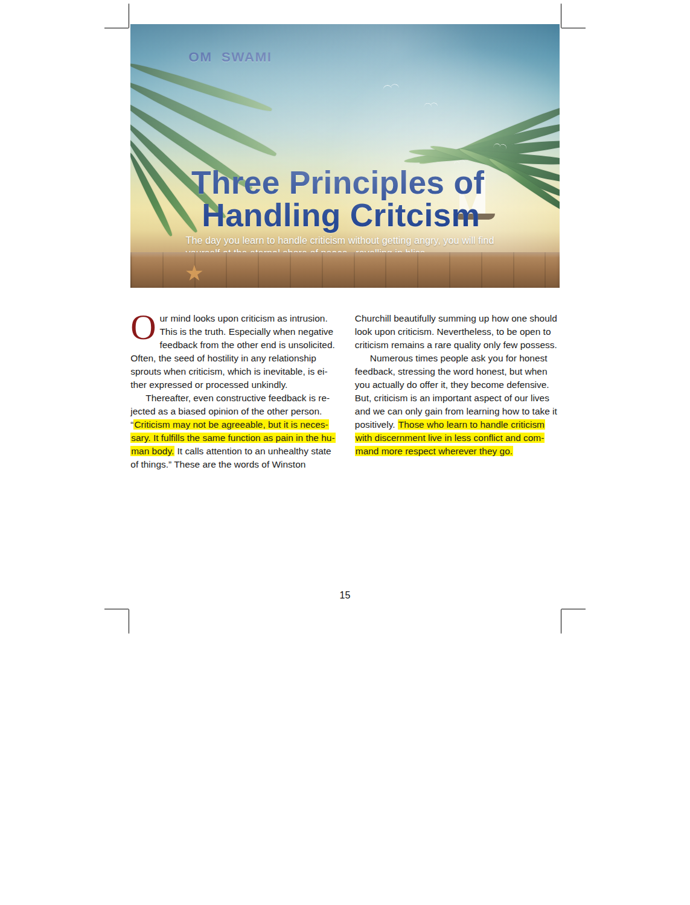OM SWAMI
Three Principles ofHandling Critcism
The day you learn to handle criticism without getting angry, you will find yourself at the eternal shore of peace, revelling in bliss
Our mind looks upon criticism as intrusion. This is the truth. Especially when negative feedback from the other end is unsolicited. Often, the seed of hostility in any relationship sprouts when criticism, which is inevitable, is either expressed or processed unkindly.
Thereafter, even constructive feedback is rejected as a biased opinion of the other person. “Criticism may not be agreeable, but it is necessary. It fulfills the same function as pain in the human body. It calls attention to an unhealthy state of things.” These are the words of Winston Churchill beautifully summing up how one should look upon criticism. Nevertheless, to be open to criticism remains a rare quality only few possess.
Numerous times people ask you for honest feedback, stressing the word honest, but when you actually do offer it, they become defensive. But, criticism is an important aspect of our lives and we can only gain from learning how to take it positively. Those who learn to handle criticism with discernment live in less conflict and command more respect wherever they go.
15